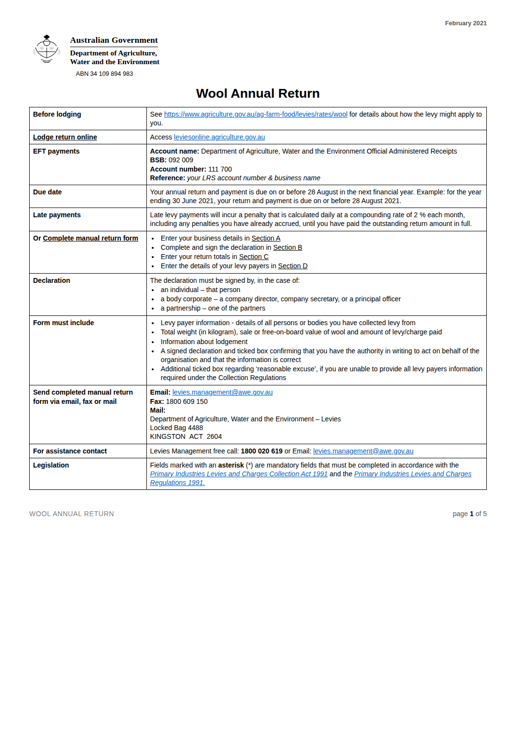February 2021
Australian Government
Department of Agriculture,
Water and the Environment
ABN 34 109 894 983
Wool Annual Return
| Before lodging | See https://www.agriculture.gov.au/ag-farm-food/levies/rates/wool for details about how the levy might apply to you. |
| Lodge return online | Access leviesonline.agriculture.gov.au |
| EFT payments | Account name: Department of Agriculture, Water and the Environment Official Administered Receipts BSB: 092 009 Account number: 111 700 Reference: your LRS account number & business name |
| Due date | Your annual return and payment is due on or before 28 August in the next financial year. Example: for the year ending 30 June 2021, your return and payment is due on or before 28 August 2021. |
| Late payments | Late levy payments will incur a penalty that is calculated daily at a compounding rate of 2 % each month, including any penalties you have already accrued, until you have paid the outstanding return amount in full. |
| Or Complete manual return form | Enter your business details in Section A Complete and sign the declaration in Section B Enter your return totals in Section C Enter the details of your levy payers in Section D |
| Declaration | The declaration must be signed by, in the case of: an individual – that person a body corporate – a company director, company secretary, or a principal officer a partnership – one of the partners |
| Form must include | Levy payer information - details of all persons or bodies you have collected levy from Total weight (in kilogram), sale or free-on-board value of wool and amount of levy/charge paid Information about lodgement A signed declaration and ticked box confirming that you have the authority in writing to act on behalf of the organisation and that the information is correct Additional ticked box regarding ‘reasonable excuse’, if you are unable to provide all levy payers information required under the Collection Regulations |
| Send completed manual return form via email, fax or mail | Email: levies.management@awe.gov.au Fax: 1800 609 150 Mail: Department of Agriculture, Water and the Environment – Levies Locked Bag 4488 KINGSTON ACT 2604 |
| For assistance contact | Levies Management free call: 1800 020 619 or Email: levies.management@awe.gov.au |
| Legislation | Fields marked with an asterisk (*) are mandatory fields that must be completed in accordance with the Primary Industries Levies and Charges Collection Act 1991 and the Primary Industries Levies and Charges Regulations 1991. |
WOOL ANNUAL RETURN
page 1 of 5